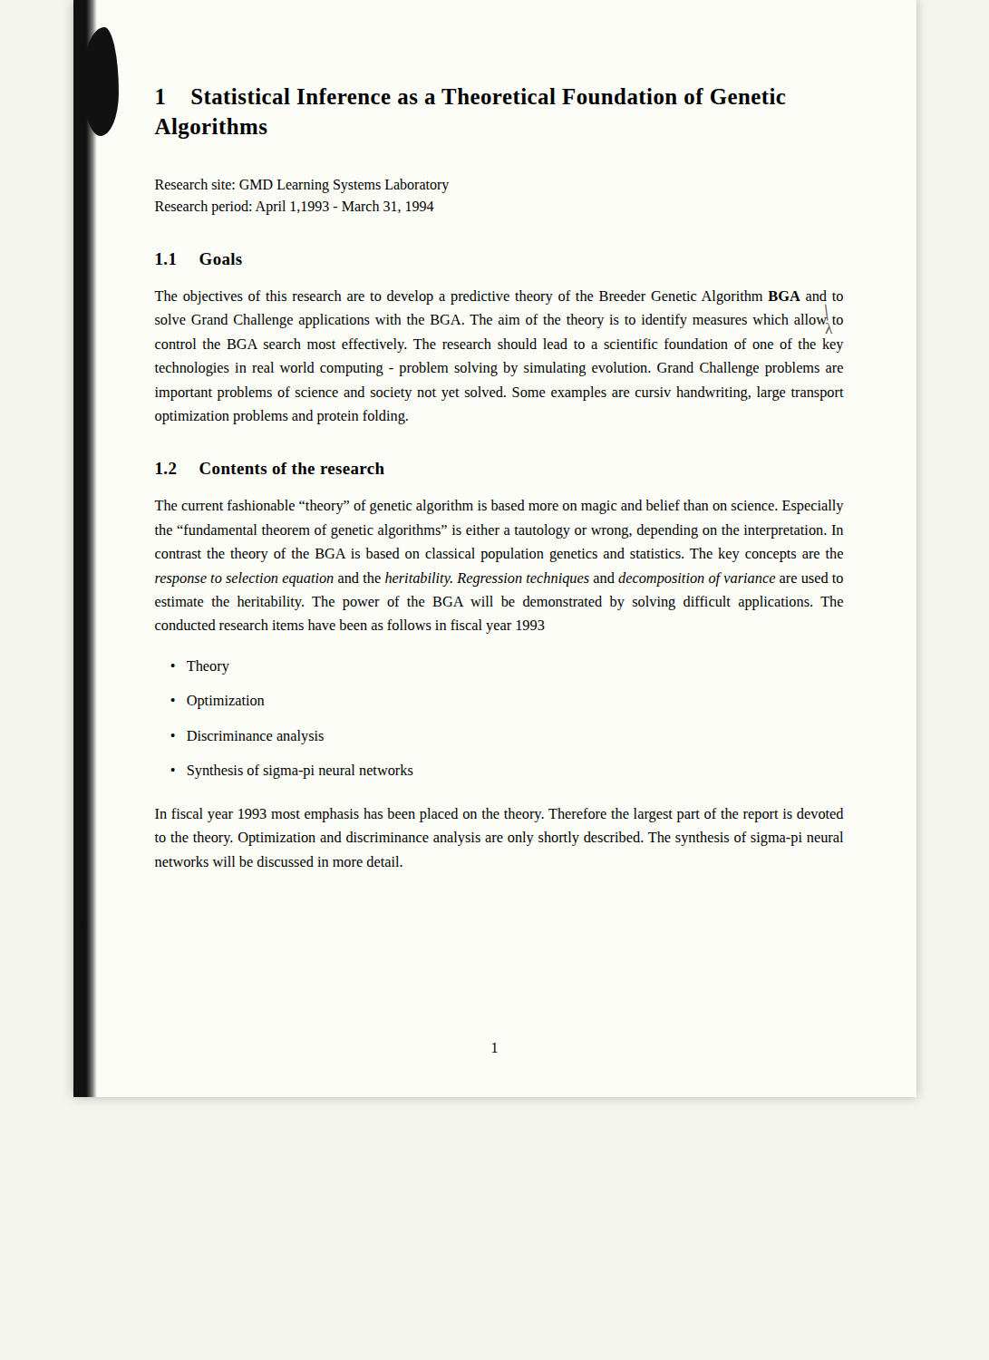1 Statistical Inference as a Theoretical Founda­tion of Genetic Algorithms
Research site: GMD Learning Systems Laboratory
Research period: April 1,1993 - March 31, 1994
\
λ
1.1 Goals
The objectives of this research are to develop a predictive theory of the Breeder Genetic Algorithm BGA and to solve Grand Challenge applications with the BGA. The aim of the theory is to identify measures which allow to control the BGA search most effectively. The research should lead to a scientific foundation of one of the key technologies in real world computing - problem solving by simulating evolution. Grand Challenge problems are important problems of science and society not yet solved. Some examples are cursiv handwriting, large transport optimization problems and protein folding.
1.2 Contents of the research
The current fashionable “theory” of genetic algorithm is based more on magic and belief than on science. Especially the “fundamental theorem of genetic algorithms” is either a tautology or wrong, depending on the interpretation. In contrast the theory of the BGA is based on classical population genetics and statistics. The key concepts are the response to selection equation and the heritability. Regression techniques and decomposition of variance are used to estimate the heritability. The power of the BGA will be demonstrated by solving difficult applications. The conducted research items have been as follows in fiscal year 1993
Theory
Optimization
Discriminance analysis
Synthesis of sigma-pi neural networks
In fiscal year 1993 most emphasis has been placed on the theory. Therefore the largest part of the report is devoted to the theory. Optimization and discriminance analysis are only shortly described. The synthesis of sigma-pi neural networks will be discussed in more detail.
1